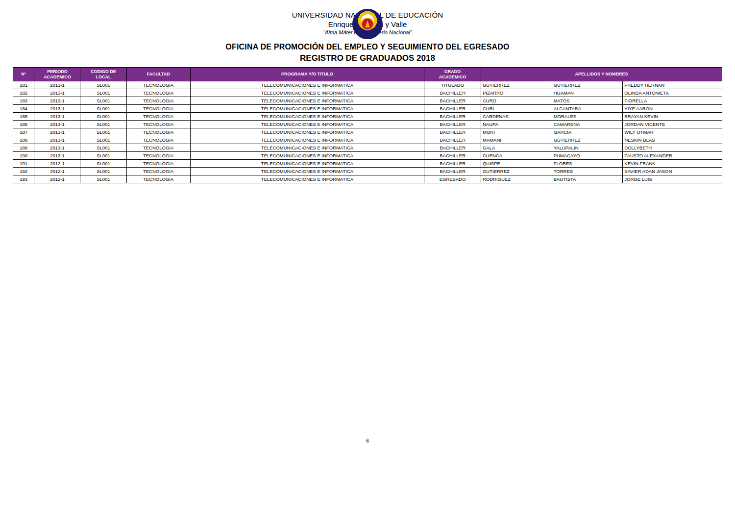UNIVERSIDAD NACIONAL DE EDUCACIÓN
Enrique Guzmán y Valle
“Alma Máter del Magisterio Nacional”
OFICINA DE PROMOCIÓN DEL EMPLEO Y SEGUIMIENTO DEL EGRESADO
REGISTRO DE GRADUADOS 2018
| N° | PERIODO ACADEMICO | CODIGO DE LOCAL | FACULTAD | PROGRAMA Y/O TITULO | GRADO ACADEMICO | APELLIDOS Y NOMBRES |
| --- | --- | --- | --- | --- | --- | --- |
| 181 | 2013-1 | SL001 | TECNOLOGIA | TELECOMUNICACIONES E INFORMATICA | TITULADO | GUTIERREZ | GUTIERREZ | FREDDY HERNAN |
| 182 | 2013-1 | SL001 | TECNOLOGIA | TELECOMUNICACIONES E INFORMATICA | BACHILLER | PIZARRO | HUAMAN | OLINDA ANTONIETA |
| 183 | 2013-1 | SL001 | TECNOLOGIA | TELECOMUNICACIONES E INFORMATICA | BACHILLER | CURO | MATOS | FIORELLA |
| 184 | 2013-1 | SL001 | TECNOLOGIA | TELECOMUNICACIONES E INFORMATICA | BACHILLER | CURI | ALCANTARA | YIYE AARON |
| 185 | 2013-1 | SL001 | TECNOLOGIA | TELECOMUNICACIONES E INFORMATICA | BACHILLER | CARDENAS | MORALES | BRAYAN KEVIN |
| 186 | 2013-1 | SL001 | TECNOLOGIA | TELECOMUNICACIONES E INFORMATICA | BACHILLER | ÑAUPA | CAMARENA | JORDAN VICENTE |
| 187 | 2013-1 | SL001 | TECNOLOGIA | TELECOMUNICACIONES E INFORMATICA | BACHILLER | MORI | GARCIA | WILY OTMAR |
| 188 | 2013-1 | SL001 | TECNOLOGIA | TELECOMUNICACIONES E INFORMATICA | BACHILLER | MAMANI | GUTIERREZ | NESKIN BLAS |
| 189 | 2013-1 | SL001 | TECNOLOGIA | TELECOMUNICACIONES E INFORMATICA | BACHILLER | GALA | YALUPALIN | DOLLYBETH |
| 190 | 2013-1 | SL001 | TECNOLOGIA | TELECOMUNICACIONES E INFORMATICA | BACHILLER | CUENCA | PUMACAYO | FAUSTO ALEXANDER |
| 191 | 2012-1 | SL001 | TECNOLOGIA | TELECOMUNICACIONES E INFORMATICA | BACHILLER | QUISPE | FLORES | KEVIN FRANK |
| 192 | 2012-1 | SL001 | TECNOLOGIA | TELECOMUNICACIONES E INFORMATICA | BACHILLER | GUTIERREZ | TORRES | XAVIER ADAN JASON |
| 193 | 2012-1 | SL001 | TECNOLOGIA | TELECOMUNICACIONES E INFORMATICA | EGRESADO | RODRIGUEZ | BAUTISTA | JORGE LUIS |
6